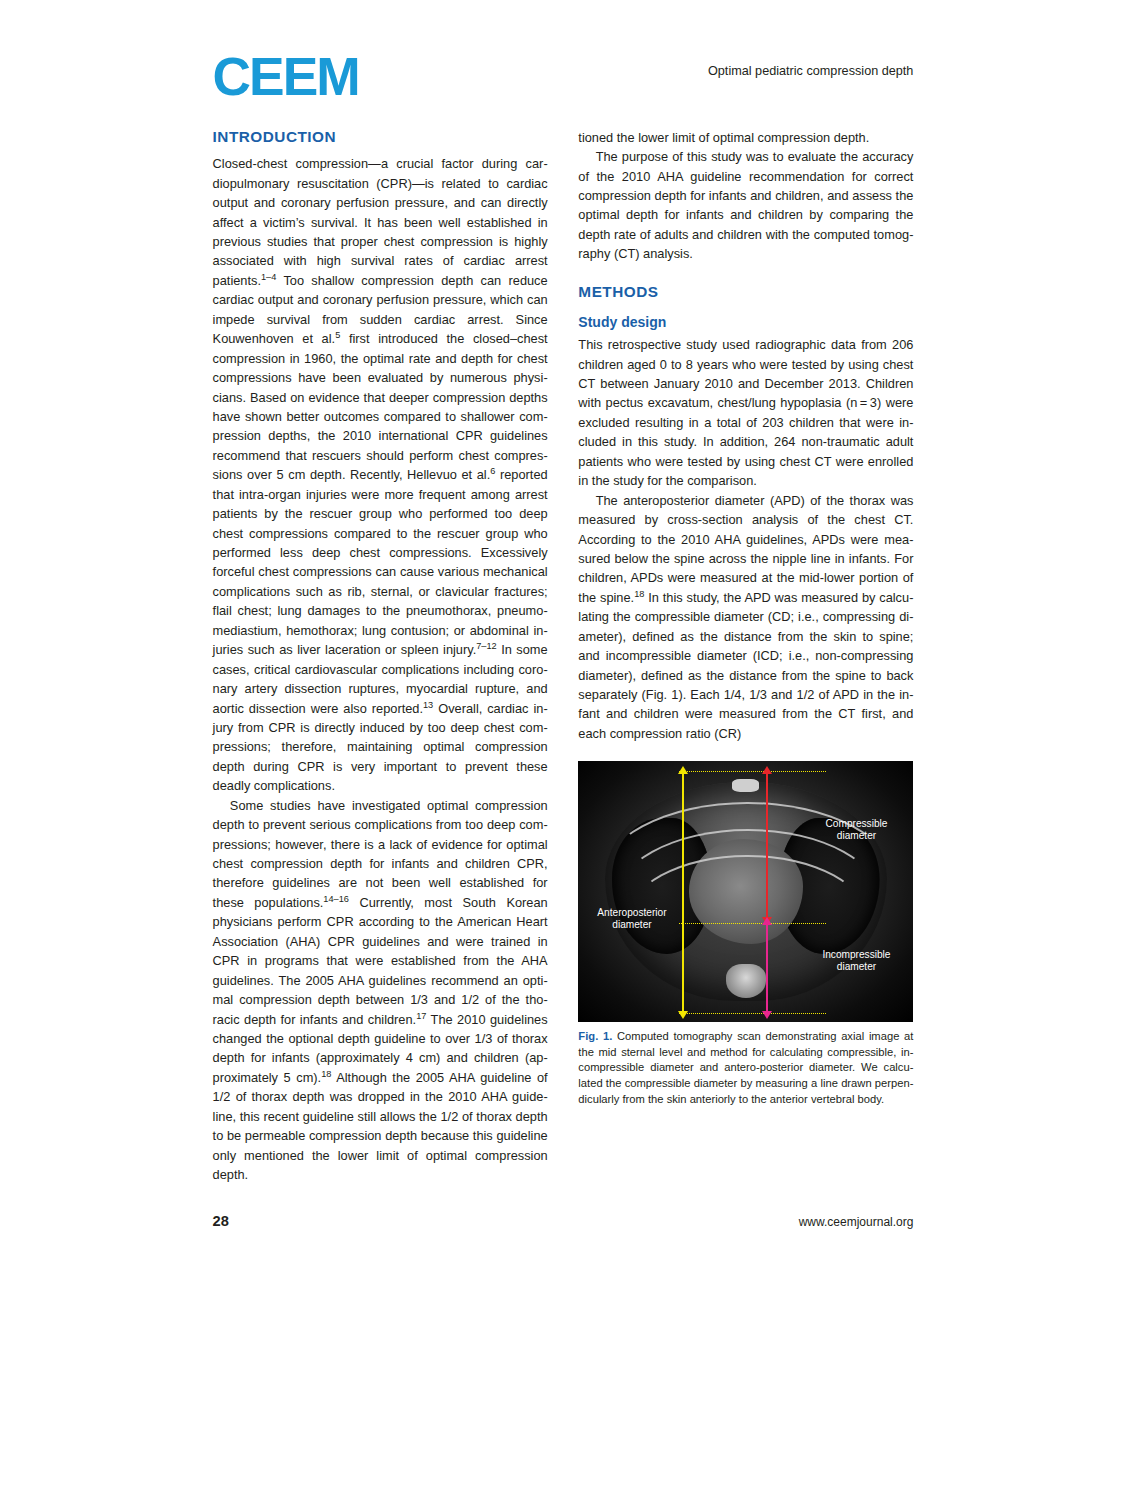CEEM
Optimal pediatric compression depth
INTRODUCTION
Closed-chest compression—a crucial factor during cardiopulmonary resuscitation (CPR)—is related to cardiac output and coronary perfusion pressure, and can directly affect a victim’s survival. It has been well established in previous studies that proper chest compression is highly associated with high survival rates of cardiac arrest patients.1–4 Too shallow compression depth can reduce cardiac output and coronary perfusion pressure, which can impede survival from sudden cardiac arrest. Since Kouwenhoven et al.5 first introduced the closed–chest compression in 1960, the optimal rate and depth for chest compressions have been evaluated by numerous physicians. Based on evidence that deeper compression depths have shown better outcomes compared to shallower compression depths, the 2010 international CPR guidelines recommend that rescuers should perform chest compressions over 5 cm depth. Recently, Hellevuo et al.6 reported that intra-organ injuries were more frequent among arrest patients by the rescuer group who performed too deep chest compressions compared to the rescuer group who performed less deep chest compressions. Excessively forceful chest compressions can cause various mechanical complications such as rib, sternal, or clavicular fractures; flail chest; lung damages to the pneumothorax, pneumomediastium, hemothorax; lung contusion; or abdominal injuries such as liver laceration or spleen injury.7–12 In some cases, critical cardiovascular complications including coronary artery dissection ruptures, myocardial rupture, and aortic dissection were also reported.13 Overall, cardiac injury from CPR is directly induced by too deep chest compressions; therefore, maintaining optimal compression depth during CPR is very important to prevent these deadly complications.
Some studies have investigated optimal compression depth to prevent serious complications from too deep compressions; however, there is a lack of evidence for optimal chest compression depth for infants and children CPR, therefore guidelines are not been well established for these populations.14–16 Currently, most South Korean physicians perform CPR according to the American Heart Association (AHA) CPR guidelines and were trained in CPR in programs that were established from the AHA guidelines. The 2005 AHA guidelines recommend an optimal compression depth between 1/3 and 1/2 of the thoracic depth for infants and children.17 The 2010 guidelines changed the optional depth guideline to over 1/3 of thorax depth for infants (approximately 4 cm) and children (approximately 5 cm).18 Although the 2005 AHA guideline of 1/2 of thorax depth was dropped in the 2010 AHA guideline, this recent guideline still allows the 1/2 of thorax depth to be permeable compression depth because this guideline only mentioned the lower limit of optimal compression depth.
tioned the lower limit of optimal compression depth.
The purpose of this study was to evaluate the accuracy of the 2010 AHA guideline recommendation for correct compression depth for infants and children, and assess the optimal depth for infants and children by comparing the depth rate of adults and children with the computed tomography (CT) analysis.
METHODS
Study design
This retrospective study used radiographic data from 206 children aged 0 to 8 years who were tested by using chest CT between January 2010 and December 2013. Children with pectus excavatum, chest/lung hypoplasia (n = 3) were excluded resulting in a total of 203 children that were included in this study. In addition, 264 non-traumatic adult patients who were tested by using chest CT were enrolled in the study for the comparison.
The anteroposterior diameter (APD) of the thorax was measured by cross-section analysis of the chest CT. According to the 2010 AHA guidelines, APDs were measured below the spine across the nipple line in infants. For children, APDs were measured at the mid-lower portion of the spine.18 In this study, the APD was measured by calculating the compressible diameter (CD; i.e., compressing diameter), defined as the distance from the skin to spine; and incompressible diameter (ICD; i.e., non-compressing diameter), defined as the distance from the spine to back separately (Fig. 1). Each 1/4, 1/3 and 1/2 of APD in the infant and children were measured from the CT first, and each compression ratio (CR)
Anteroposterior
diameter
Compressible
diameter
Incompressible
diameter
Fig. 1. Computed tomography scan demonstrating axial image at the mid sternal level and method for calculating compressible, incompressible diameter and antero-posterior diameter. We calculated the compressible diameter by measuring a line drawn perpendicularly from the skin anteriorly to the anterior vertebral body.
28
www.ceemjournal.org